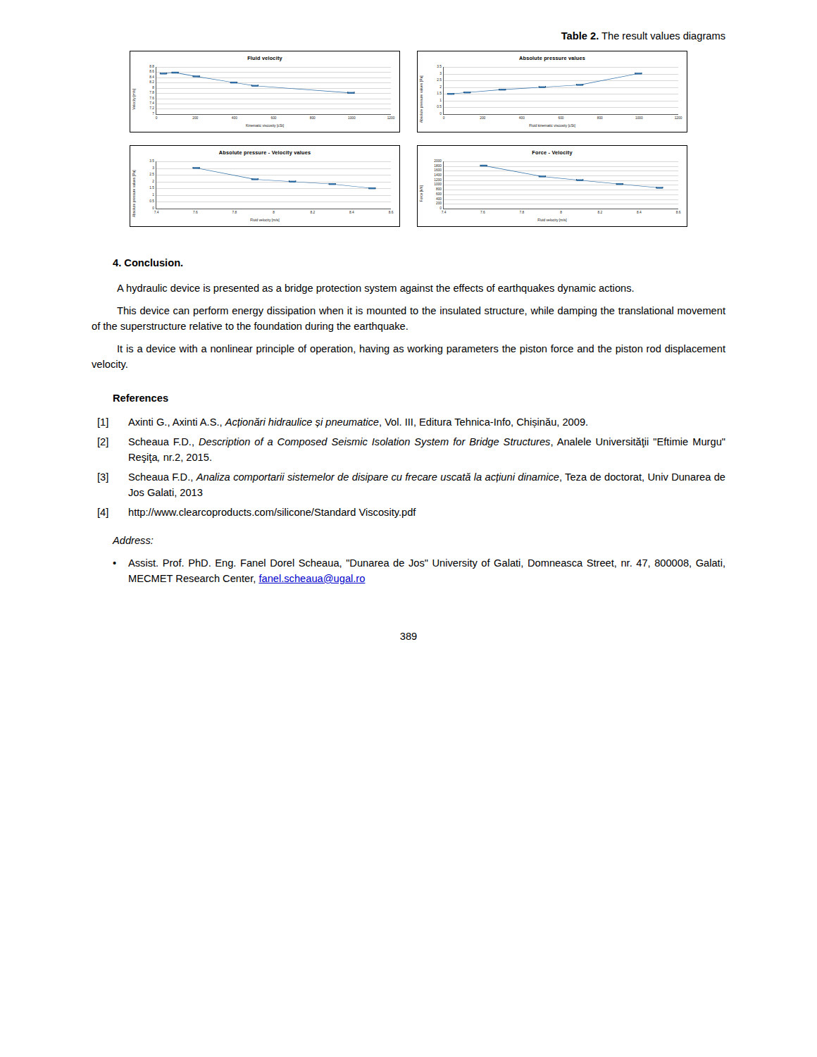Table 2. The result values diagrams
Fluid velocity
Velocity [m/s]
8.8 8.6 8.4 8.2 8 7.8 7.6 7.4 7.2 7 0 200 400 600 800 1000 1200
Kinematic viscosity [cSt]
Absolute pressure values
Absolute pressure values [Pa]
3.5 3 2.5 2 1.5 1 0.5 0 0 200 400 600 800 1000 1200
Fluid kinematic viscosity [cSt]
Absolute pressure - Velocity values
Absolute pressure values [Pa]
3.5 3 2.5 2 1.5 1 0.5 0 7.4 7.6 7.8 8 8.2 8.4 8.6
Fluid velocity [m/s]
Force - Velocity
Force [kN]
2000 1800 1600 1400 1200 1000 800 600 400 200 0 7.4 7.6 7.8 8 8.2 8.4 8.6
Fluid velocity [m/s]
4. Conclusion.
A hydraulic device is presented as a bridge protection system against the effects of earthquakes dynamic actions.
This device can perform energy dissipation when it is mounted to the insulated structure, while damping the translational movement of the superstructure relative to the foundation during the earthquake.
It is a device with a nonlinear principle of operation, having as working parameters the piston force and the piston rod displacement velocity.
References
Axinti G., Axinti A.S., Acționări hidraulice și pneumatice, Vol. III, Editura Tehnica-Info, Chișinău, 2009.
Scheaua F.D., Description of a Composed Seismic Isolation System for Bridge Structures, Analele Universităţii "Eftimie Murgu" Reşiţa, nr.2, 2015.
Scheaua F.D., Analiza comportarii sistemelor de disipare cu frecare uscată la acțiuni dinamice, Teza de doctorat, Univ Dunarea de Jos Galati, 2013
http://www.clearcoproducts.com/silicone/Standard Viscosity.pdf
Address:
Assist. Prof. PhD. Eng. Fanel Dorel Scheaua, "Dunarea de Jos" University of Galati, Domneasca Street, nr. 47, 800008, Galati, MECMET Research Center, fanel.scheaua@ugal.ro
389